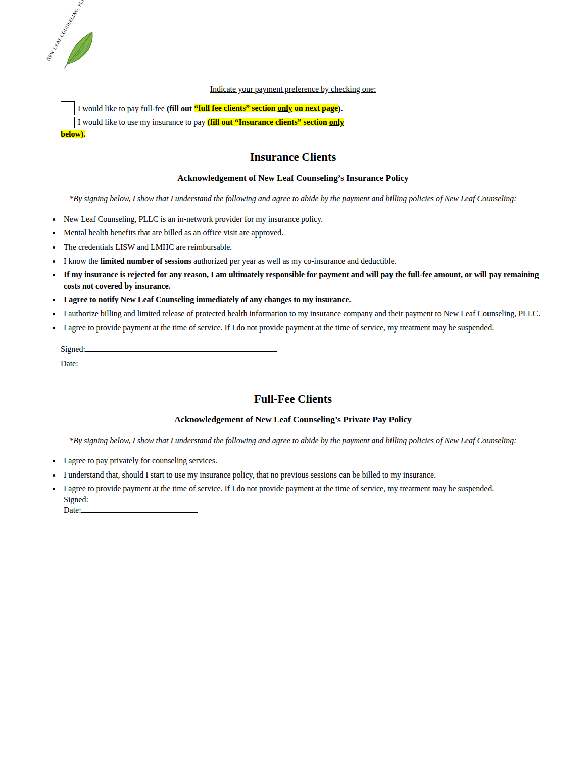NEW LEAF COUNSELING, PLLC
Indicate your payment preference by checking one:
I would like to pay full-fee (fill out “full fee clients” section only on next page).
I would like to use my insurance to pay (fill out “Insurance clients” section only
below).
Insurance Clients
Acknowledgement of New Leaf Counseling’s Insurance Policy
*By signing below, I show that I understand the following and agree to abide by the payment and billing policies of New Leaf Counseling:
New Leaf Counseling, PLLC is an in-network provider for my insurance policy.
Mental health benefits that are billed as an office visit are approved.
The credentials LISW and LMHC are reimbursable.
I know the limited number of sessions authorized per year as well as my co-insurance and deductible.
If my insurance is rejected for any reason, I am ultimately responsible for payment and will pay the full-fee amount, or will pay remaining costs not covered by insurance.
I agree to notify New Leaf Counseling immediately of any changes to my insurance.
I authorize billing and limited release of protected health information to my insurance company and their payment to New Leaf Counseling, PLLC.
I agree to provide payment at the time of service. If I do not provide payment at the time of service, my treatment may be suspended.
Signed:
Date:
Full-Fee Clients
Acknowledgement of New Leaf Counseling’s Private Pay Policy
*By signing below, I show that I understand the following and agree to abide by the payment and billing policies of New Leaf Counseling:
I agree to pay privately for counseling services.
I understand that, should I start to use my insurance policy, that no previous sessions can be billed to my insurance.
I agree to provide payment at the time of service. If I do not provide payment at the time of service, my treatment may be suspended.
Signed:
Date: